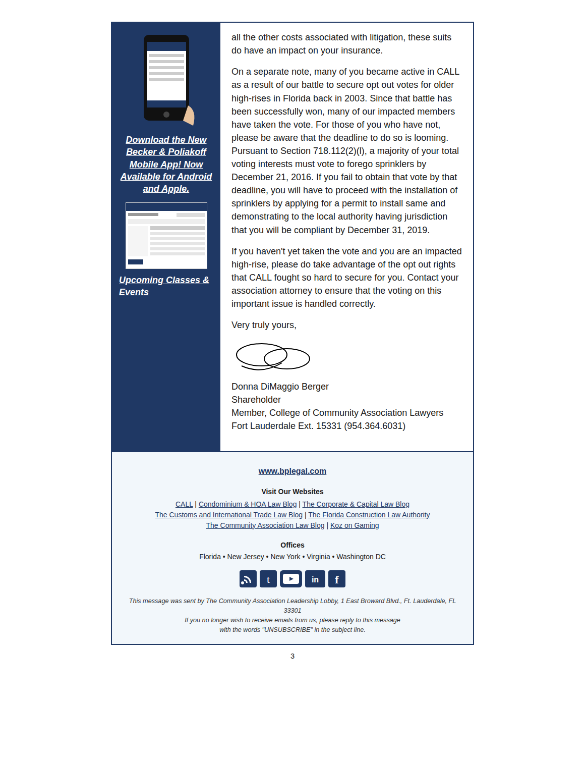Download the New Becker & Poliakoff Mobile App! Now Available for Android and Apple.
Upcoming Classes & Events
all the other costs associated with litigation, these suits do have an impact on your insurance.
On a separate note, many of you became active in CALL as a result of our battle to secure opt out votes for older high-rises in Florida back in 2003. Since that battle has been successfully won, many of our impacted members have taken the vote. For those of you who have not, please be aware that the deadline to do so is looming. Pursuant to Section 718.112(2)(l), a majority of your total voting interests must vote to forego sprinklers by December 21, 2016. If you fail to obtain that vote by that deadline, you will have to proceed with the installation of sprinklers by applying for a permit to install same and demonstrating to the local authority having jurisdiction that you will be compliant by December 31, 2019.
If you haven't yet taken the vote and you are an impacted high-rise, please do take advantage of the opt out rights that CALL fought so hard to secure for you. Contact your association attorney to ensure that the voting on this important issue is handled correctly.
Very truly yours,
Donna DiMaggio Berger
Shareholder
Member, College of Community Association Lawyers Fort Lauderdale Ext. 15331 (954.364.6031)
www.bplegal.com
Visit Our Websites
CALL | Condominium & HOA Law Blog | The Corporate & Capital Law Blog
The Customs and International Trade Law Blog | The Florida Construction Law Authority
The Community Association Law Blog | Koz on Gaming
Offices
Florida • New Jersey • New York • Virginia • Washington DC
This message was sent by The Community Association Leadership Lobby, 1 East Broward Blvd., Ft. Lauderdale, FL 33301
If you no longer wish to receive emails from us, please reply to this message
with the words "UNSUBSCRIBE" in the subject line.
3